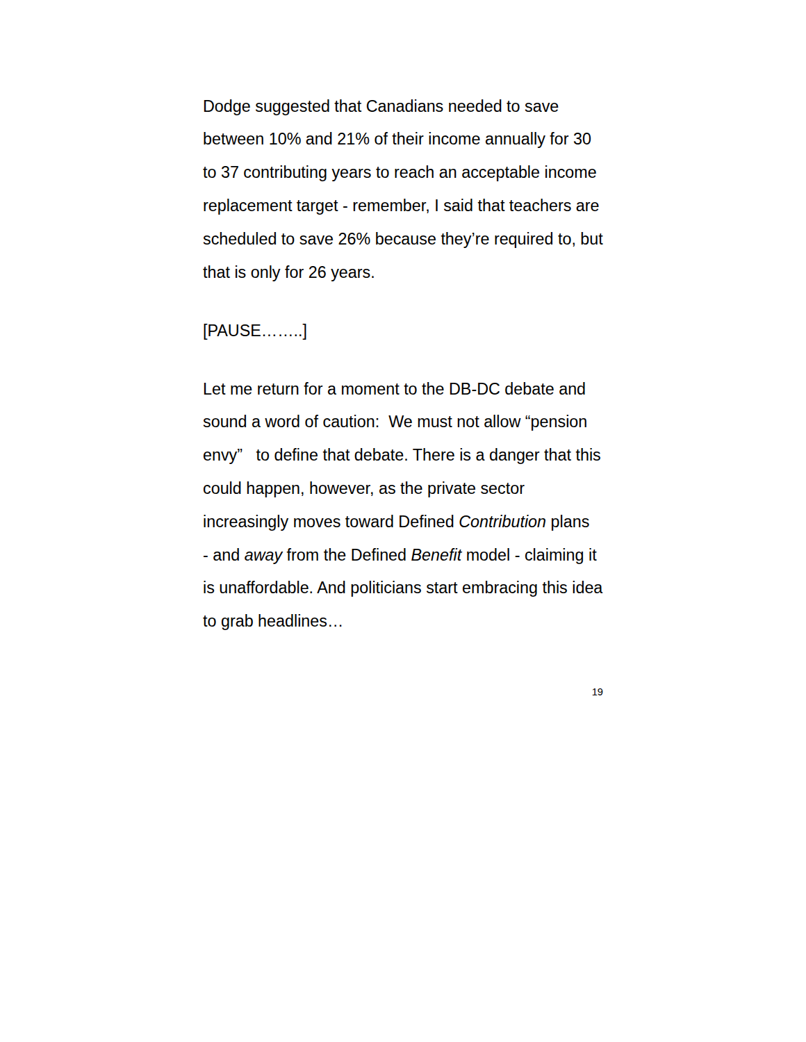Dodge suggested that Canadians needed to save between 10% and 21% of their income annually for 30 to 37 contributing years to reach an acceptable income replacement target - remember, I said that teachers are scheduled to save 26% because they’re required to, but that is only for 26 years.
[PAUSE……..]
Let me return for a moment to the DB-DC debate and sound a word of caution: We must not allow “pension envy” to define that debate. There is a danger that this could happen, however, as the private sector increasingly moves toward Defined Contribution plans - and away from the Defined Benefit model - claiming it is unaffordable. And politicians start embracing this idea to grab headlines…
19